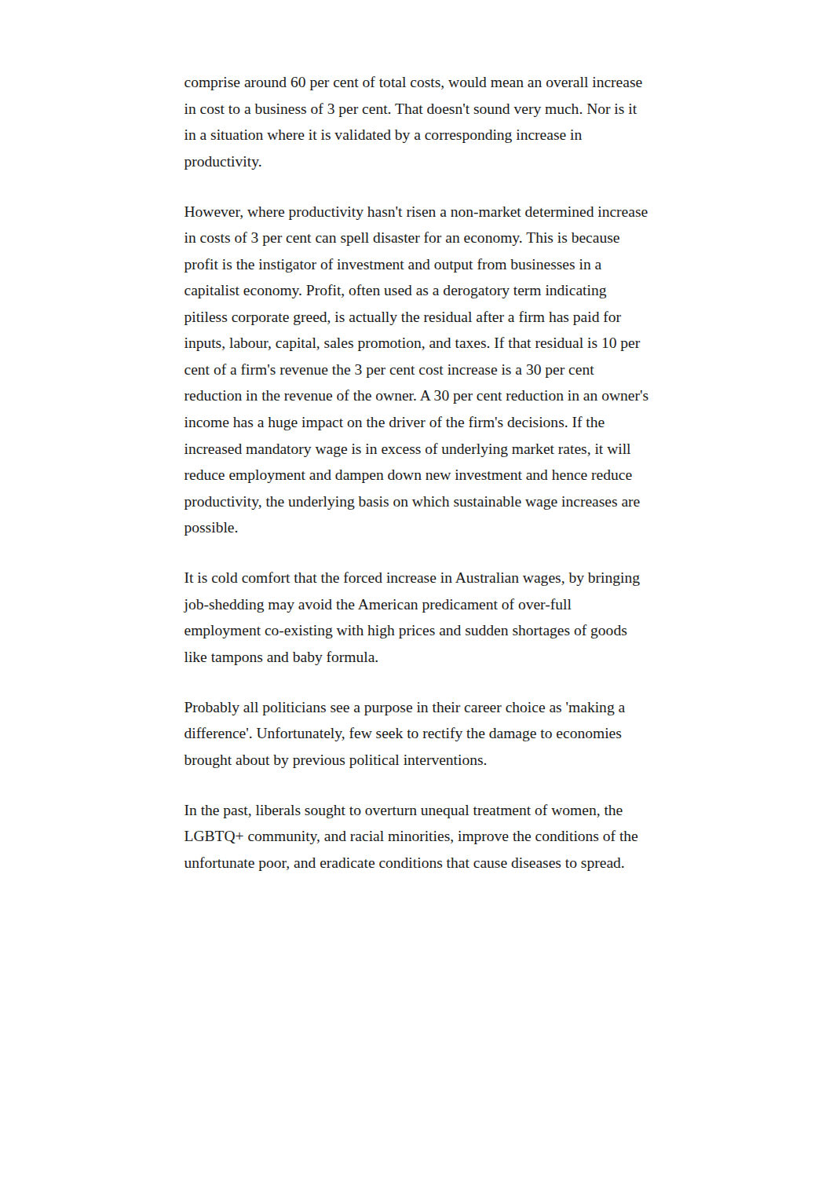comprise around 60 per cent of total costs, would mean an overall increase in cost to a business of 3 per cent. That doesn't sound very much. Nor is it in a situation where it is validated by a corresponding increase in productivity.
However, where productivity hasn't risen a non-market determined increase in costs of 3 per cent can spell disaster for an economy. This is because profit is the instigator of investment and output from businesses in a capitalist economy. Profit, often used as a derogatory term indicating pitiless corporate greed, is actually the residual after a firm has paid for inputs, labour, capital, sales promotion, and taxes. If that residual is 10 per cent of a firm's revenue the 3 per cent cost increase is a 30 per cent reduction in the revenue of the owner. A 30 per cent reduction in an owner's income has a huge impact on the driver of the firm's decisions. If the increased mandatory wage is in excess of underlying market rates, it will reduce employment and dampen down new investment and hence reduce productivity, the underlying basis on which sustainable wage increases are possible.
It is cold comfort that the forced increase in Australian wages, by bringing job-shedding may avoid the American predicament of over-full employment co-existing with high prices and sudden shortages of goods like tampons and baby formula.
Probably all politicians see a purpose in their career choice as 'making a difference'. Unfortunately, few seek to rectify the damage to economies brought about by previous political interventions.
In the past, liberals sought to overturn unequal treatment of women, the LGBTQ+ community, and racial minorities, improve the conditions of the unfortunate poor, and eradicate conditions that cause diseases to spread.